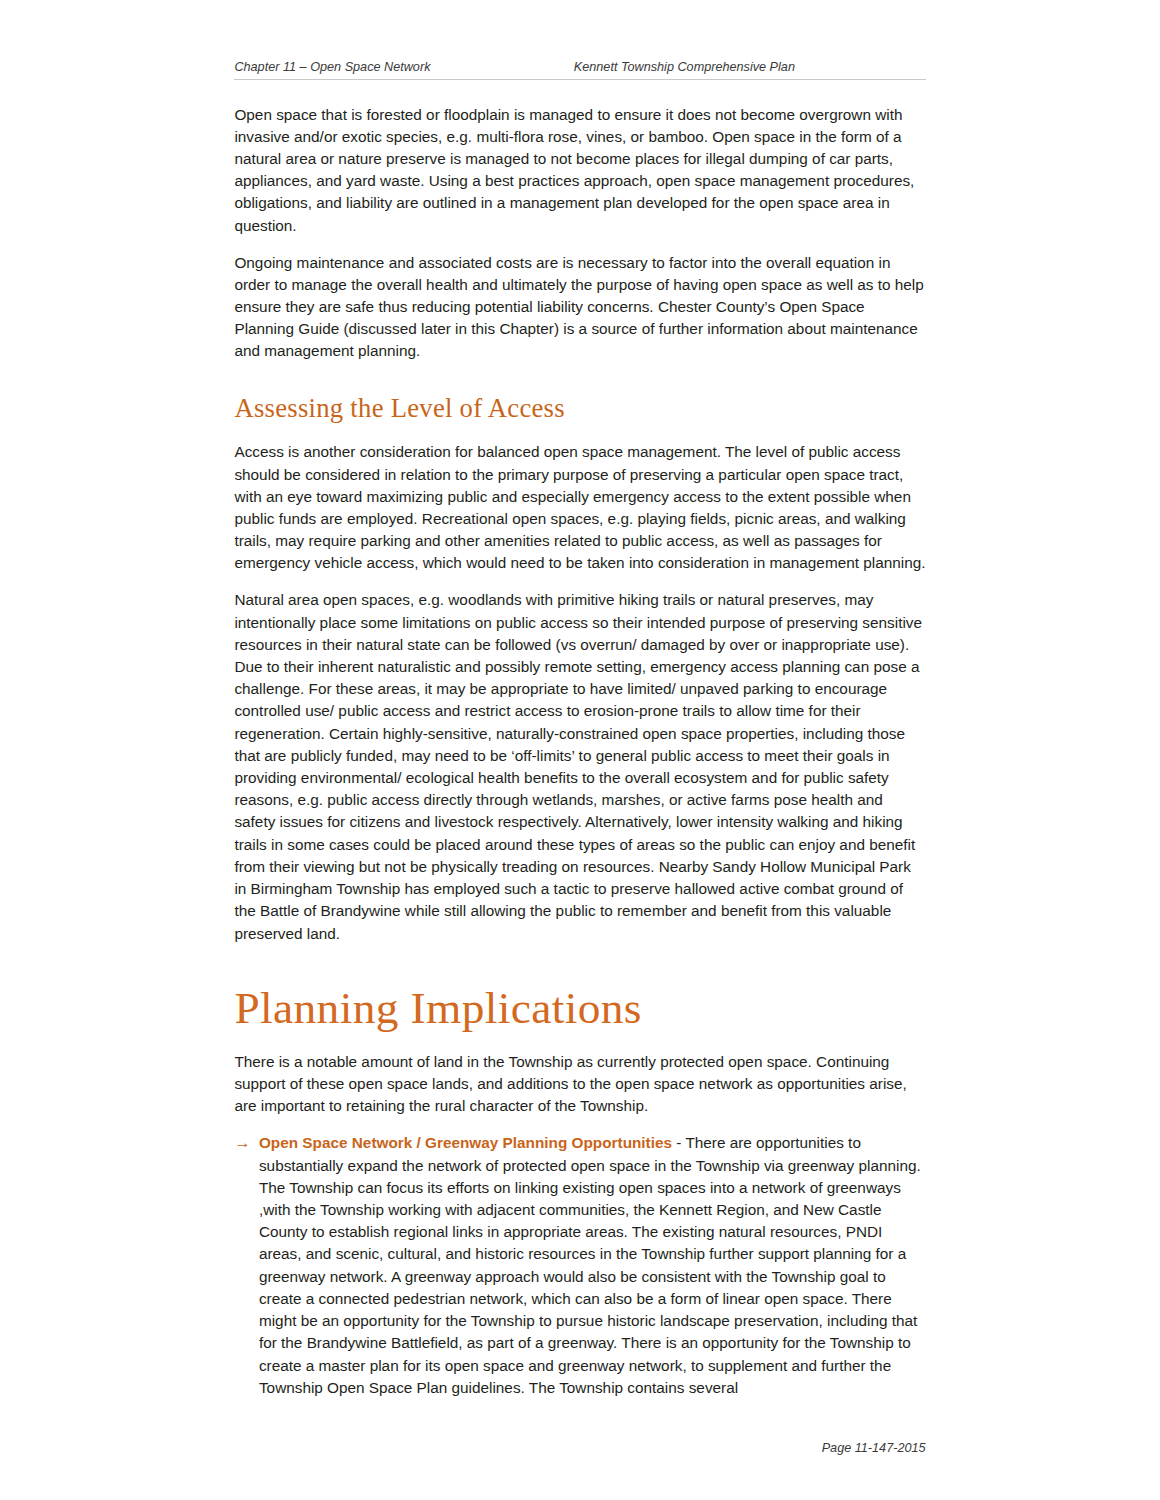Chapter 11 – Open Space Network Kennett Township Comprehensive Plan
Open space that is forested or floodplain is managed to ensure it does not become overgrown with invasive and/or exotic species, e.g. multi-flora rose, vines, or bamboo. Open space in the form of a natural area or nature preserve is managed to not become places for illegal dumping of car parts, appliances, and yard waste. Using a best practices approach, open space management procedures, obligations, and liability are outlined in a management plan developed for the open space area in question.
Ongoing maintenance and associated costs are is necessary to factor into the overall equation in order to manage the overall health and ultimately the purpose of having open space as well as to help ensure they are safe thus reducing potential liability concerns. Chester County’s Open Space Planning Guide (discussed later in this Chapter) is a source of further information about maintenance and management planning.
Assessing the Level of Access
Access is another consideration for balanced open space management. The level of public access should be considered in relation to the primary purpose of preserving a particular open space tract, with an eye toward maximizing public and especially emergency access to the extent possible when public funds are employed. Recreational open spaces, e.g. playing fields, picnic areas, and walking trails, may require parking and other amenities related to public access, as well as passages for emergency vehicle access, which would need to be taken into consideration in management planning.
Natural area open spaces, e.g. woodlands with primitive hiking trails or natural preserves, may intentionally place some limitations on public access so their intended purpose of preserving sensitive resources in their natural state can be followed (vs overrun/ damaged by over or inappropriate use). Due to their inherent naturalistic and possibly remote setting, emergency access planning can pose a challenge. For these areas, it may be appropriate to have limited/ unpaved parking to encourage controlled use/ public access and restrict access to erosion-prone trails to allow time for their regeneration. Certain highly-sensitive, naturally-constrained open space properties, including those that are publicly funded, may need to be ‘off-limits’ to general public access to meet their goals in providing environmental/ ecological health benefits to the overall ecosystem and for public safety reasons, e.g. public access directly through wetlands, marshes, or active farms pose health and safety issues for citizens and livestock respectively. Alternatively, lower intensity walking and hiking trails in some cases could be placed around these types of areas so the public can enjoy and benefit from their viewing but not be physically treading on resources. Nearby Sandy Hollow Municipal Park in Birmingham Township has employed such a tactic to preserve hallowed active combat ground of the Battle of Brandywine while still allowing the public to remember and benefit from this valuable preserved land.
Planning Implications
There is a notable amount of land in the Township as currently protected open space. Continuing support of these open space lands, and additions to the open space network as opportunities arise, are important to retaining the rural character of the Township.
Open Space Network / Greenway Planning Opportunities - There are opportunities to substantially expand the network of protected open space in the Township via greenway planning. The Township can focus its efforts on linking existing open spaces into a network of greenways ,with the Township working with adjacent communities, the Kennett Region, and New Castle County to establish regional links in appropriate areas. The existing natural resources, PNDI areas, and scenic, cultural, and historic resources in the Township further support planning for a greenway network. A greenway approach would also be consistent with the Township goal to create a connected pedestrian network, which can also be a form of linear open space. There might be an opportunity for the Township to pursue historic landscape preservation, including that for the Brandywine Battlefield, as part of a greenway. There is an opportunity for the Township to create a master plan for its open space and greenway network, to supplement and further the Township Open Space Plan guidelines. The Township contains several
Page 11-14 7-2015